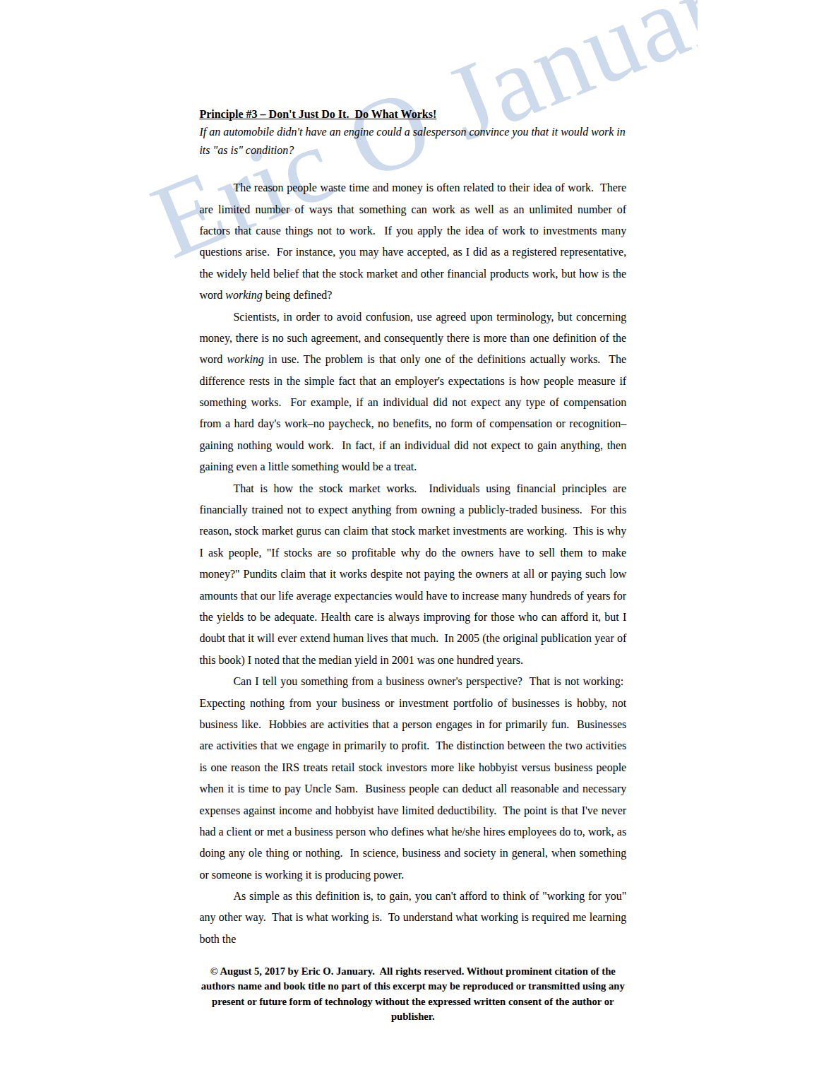Eric O January, CPA
Principle #3 – Don't Just Do It. Do What Works!
If an automobile didn't have an engine could a salesperson convince you that it would work in its "as is" condition?
The reason people waste time and money is often related to their idea of work. There are limited number of ways that something can work as well as an unlimited number of factors that cause things not to work. If you apply the idea of work to investments many questions arise. For instance, you may have accepted, as I did as a registered representative, the widely held belief that the stock market and other financial products work, but how is the word working being defined?
Scientists, in order to avoid confusion, use agreed upon terminology, but concerning money, there is no such agreement, and consequently there is more than one definition of the word working in use. The problem is that only one of the definitions actually works. The difference rests in the simple fact that an employer's expectations is how people measure if something works. For example, if an individual did not expect any type of compensation from a hard day's work–no paycheck, no benefits, no form of compensation or recognition–gaining nothing would work. In fact, if an individual did not expect to gain anything, then gaining even a little something would be a treat.
That is how the stock market works. Individuals using financial principles are financially trained not to expect anything from owning a publicly-traded business. For this reason, stock market gurus can claim that stock market investments are working. This is why I ask people, "If stocks are so profitable why do the owners have to sell them to make money?" Pundits claim that it works despite not paying the owners at all or paying such low amounts that our life average expectancies would have to increase many hundreds of years for the yields to be adequate. Health care is always improving for those who can afford it, but I doubt that it will ever extend human lives that much. In 2005 (the original publication year of this book) I noted that the median yield in 2001 was one hundred years.
Can I tell you something from a business owner's perspective? That is not working: Expecting nothing from your business or investment portfolio of businesses is hobby, not business like. Hobbies are activities that a person engages in for primarily fun. Businesses are activities that we engage in primarily to profit. The distinction between the two activities is one reason the IRS treats retail stock investors more like hobbyist versus business people when it is time to pay Uncle Sam. Business people can deduct all reasonable and necessary expenses against income and hobbyist have limited deductibility. The point is that I've never had a client or met a business person who defines what he/she hires employees do to, work, as doing any ole thing or nothing. In science, business and society in general, when something or someone is working it is producing power.
As simple as this definition is, to gain, you can't afford to think of "working for you" any other way. That is what working is. To understand what working is required me learning both the
© August 5, 2017 by Eric O. January. All rights reserved. Without prominent citation of the authors name and book title no part of this excerpt may be reproduced or transmitted using any present or future form of technology without the expressed written consent of the author or publisher.